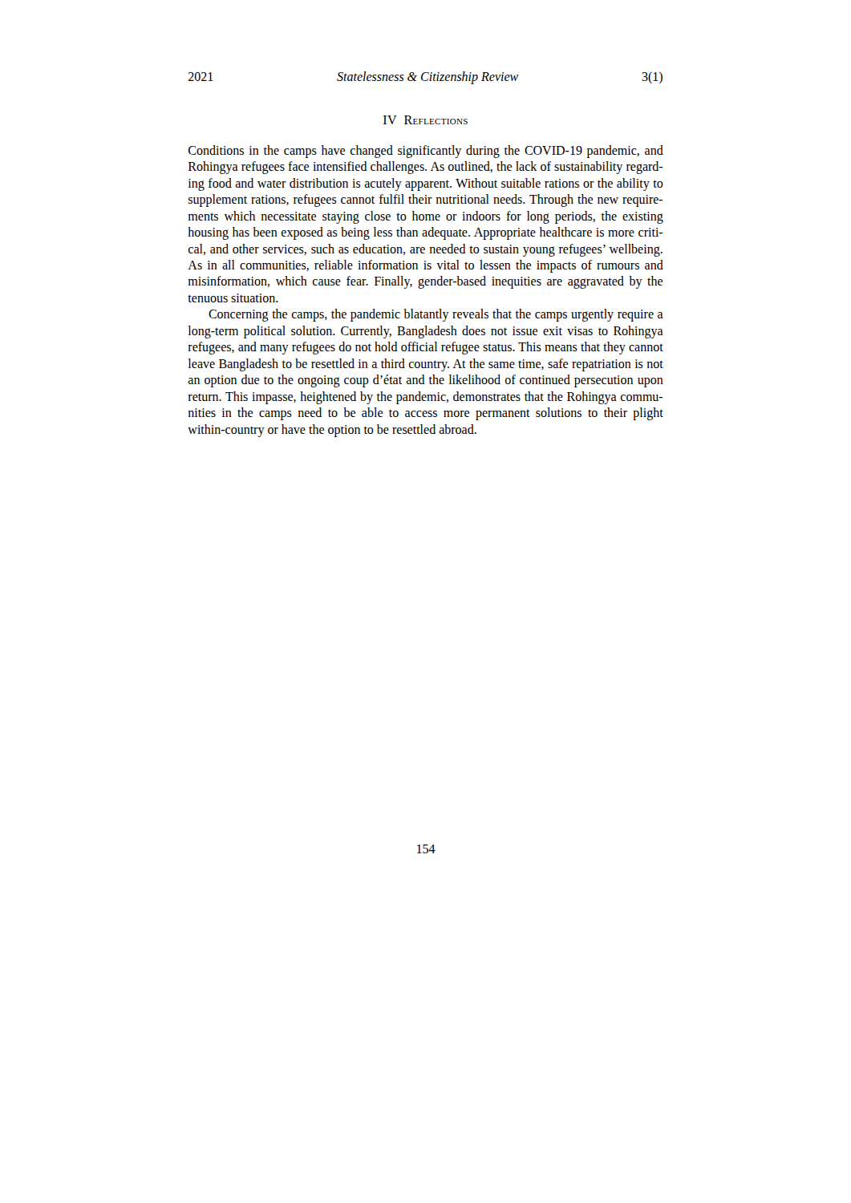2021 Statelessness & Citizenship Review 3(1)
IV Reflections
Conditions in the camps have changed significantly during the COVID-19 pandemic, and Rohingya refugees face intensified challenges. As outlined, the lack of sustainability regarding food and water distribution is acutely apparent. Without suitable rations or the ability to supplement rations, refugees cannot fulfil their nutritional needs. Through the new requirements which necessitate staying close to home or indoors for long periods, the existing housing has been exposed as being less than adequate. Appropriate healthcare is more critical, and other services, such as education, are needed to sustain young refugees’ wellbeing. As in all communities, reliable information is vital to lessen the impacts of rumours and misinformation, which cause fear. Finally, gender-based inequities are aggravated by the tenuous situation.
Concerning the camps, the pandemic blatantly reveals that the camps urgently require a long-term political solution. Currently, Bangladesh does not issue exit visas to Rohingya refugees, and many refugees do not hold official refugee status. This means that they cannot leave Bangladesh to be resettled in a third country. At the same time, safe repatriation is not an option due to the ongoing coup d’état and the likelihood of continued persecution upon return. This impasse, heightened by the pandemic, demonstrates that the Rohingya communities in the camps need to be able to access more permanent solutions to their plight within-country or have the option to be resettled abroad.
154